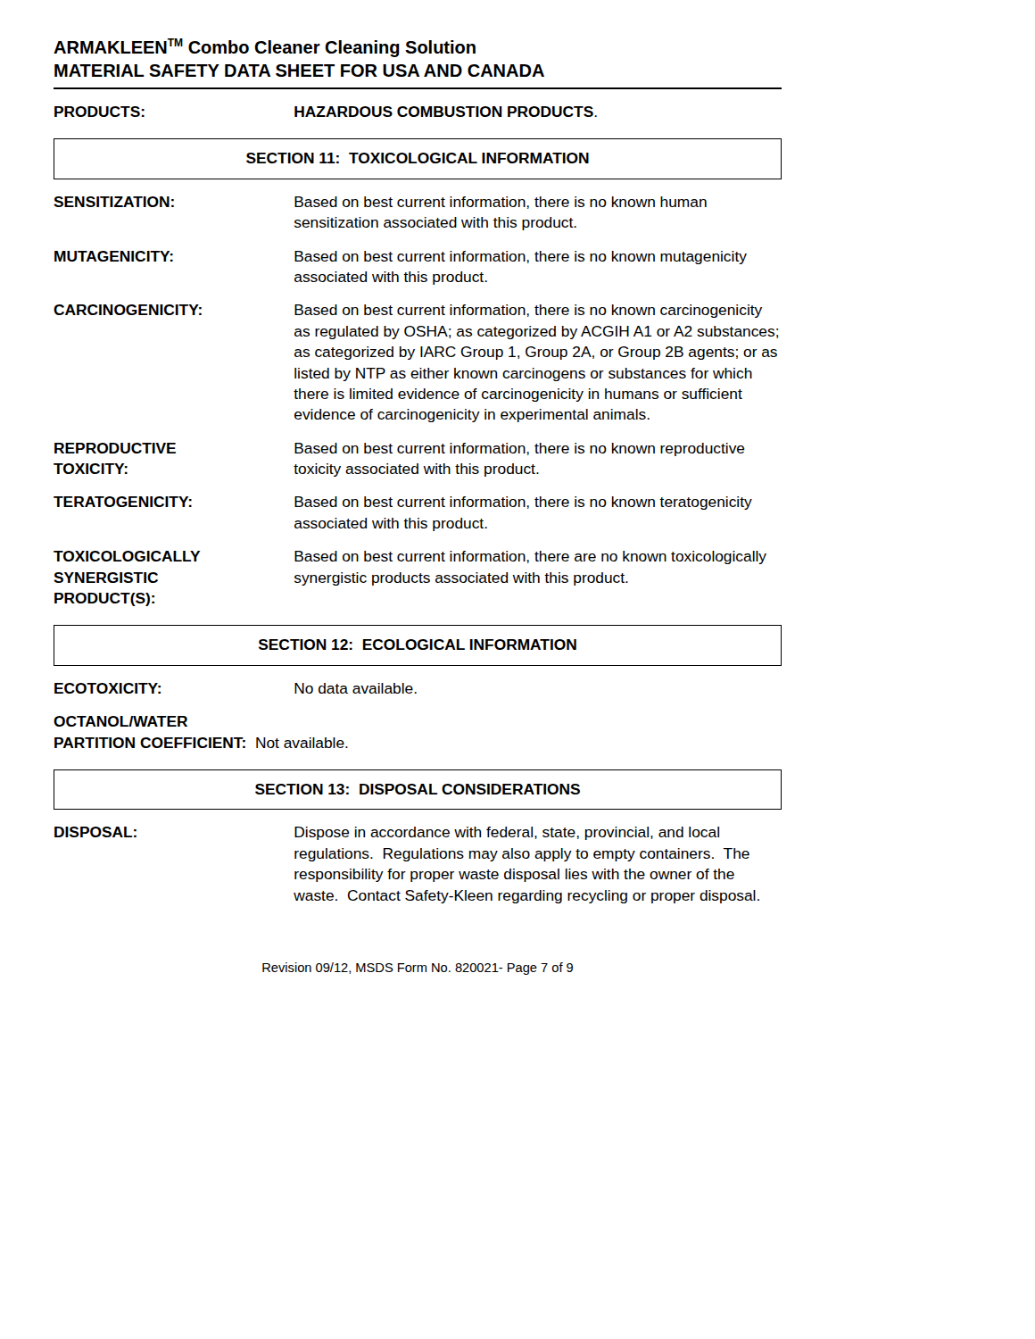ARMAKLEENTM Combo Cleaner Cleaning Solution
MATERIAL SAFETY DATA SHEET FOR USA AND CANADA
| PRODUCTS: | HAZARDOUS COMBUSTION PRODUCTS . |
SECTION 11: TOXICOLOGICAL INFORMATION
| SENSITIZATION: | Based on best current information, there is no known human sensitization associated with this product. |
| MUTAGENICITY: | Based on best current information, there is no known mutagenicity associated with this product. |
| CARCINOGENICITY: | Based on best current information, there is no known carcinogenicity as regulated by OSHA; as categorized by ACGIH A1 or A2 substances; as categorized by IARC Group 1, Group 2A, or Group 2B agents; or as listed by NTP as either known carcinogens or substances for which there is limited evidence of carcinogenicity in humans or sufficient evidence of carcinogenicity in experimental animals. |
| REPRODUCTIVE TOXICITY: | Based on best current information, there is no known reproductive toxicity associated with this product. |
| TERATOGENICITY: | Based on best current information, there is no known teratogenicity associated with this product. |
| TOXICOLOGICALLY SYNERGISTIC PRODUCT(S): | Based on best current information, there are no known toxicologically synergistic products associated with this product. |
SECTION 12: ECOLOGICAL INFORMATION
| ECOTOXICITY: | No data available. |
OCTANOL/WATER
PARTITION COEFFICIENT: Not available.
SECTION 13: DISPOSAL CONSIDERATIONS
| DISPOSAL: | Dispose in accordance with federal, state, provincial, and local regulations. Regulations may also apply to empty containers. The responsibility for proper waste disposal lies with the owner of the waste. Contact Safety-Kleen regarding recycling or proper disposal. |
Revision 09/12, MSDS Form No. 820021- Page 7 of 9